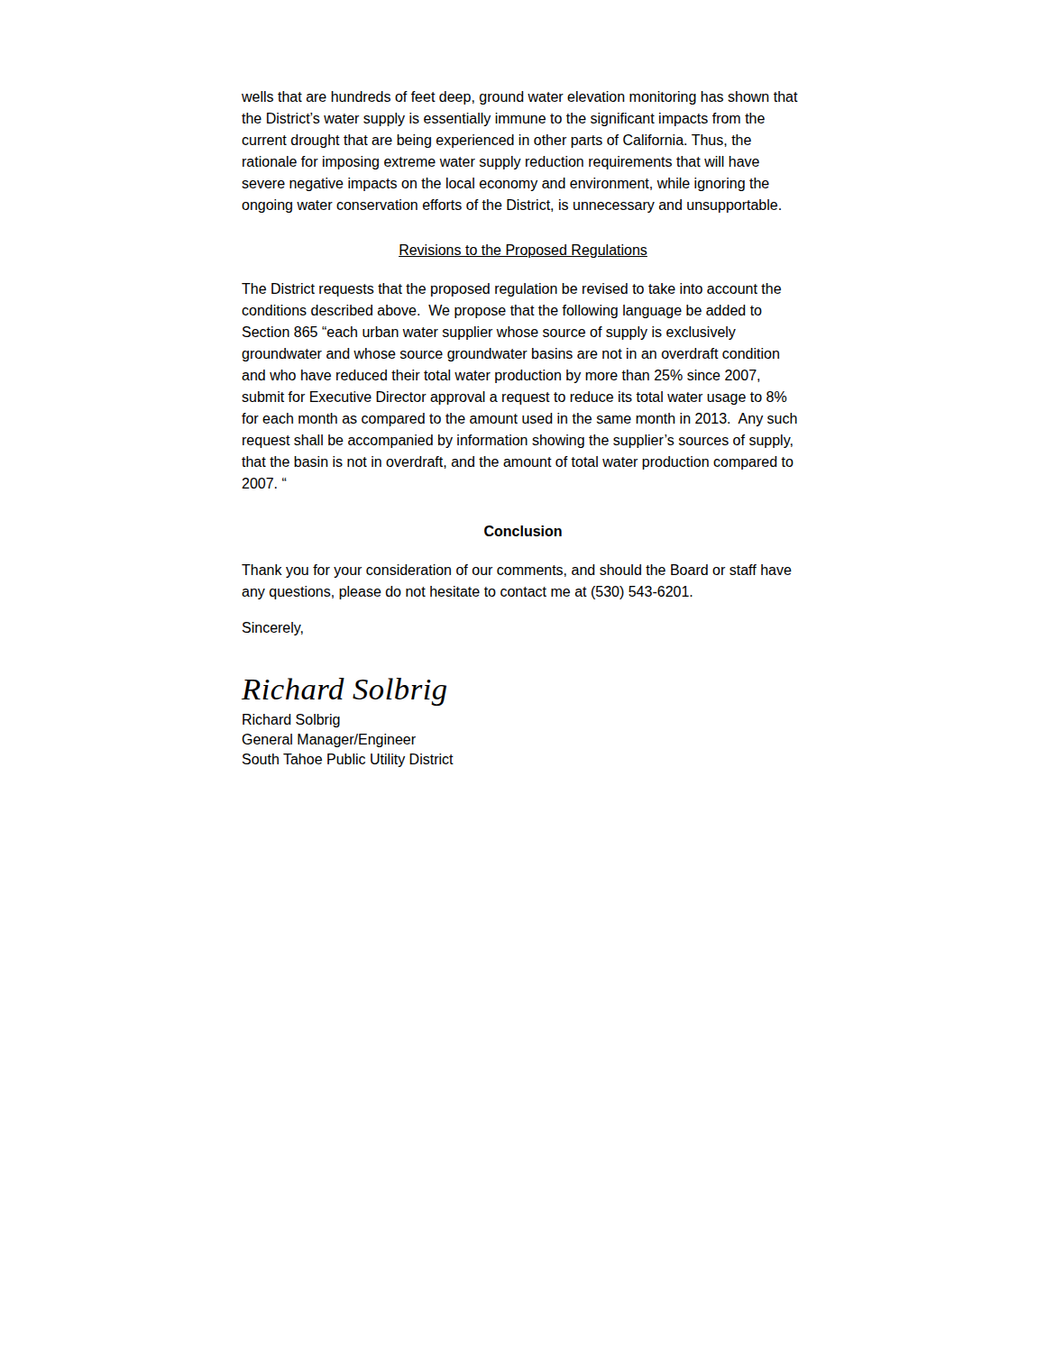wells that are hundreds of feet deep, ground water elevation monitoring has shown that the District’s water supply is essentially immune to the significant impacts from the current drought that are being experienced in other parts of California. Thus, the rationale for imposing extreme water supply reduction requirements that will have severe negative impacts on the local economy and environment, while ignoring the ongoing water conservation efforts of the District, is unnecessary and unsupportable.
Revisions to the Proposed Regulations
The District requests that the proposed regulation be revised to take into account the conditions described above. We propose that the following language be added to Section 865 “each urban water supplier whose source of supply is exclusively groundwater and whose source groundwater basins are not in an overdraft condition and who have reduced their total water production by more than 25% since 2007, submit for Executive Director approval a request to reduce its total water usage to 8% for each month as compared to the amount used in the same month in 2013. Any such request shall be accompanied by information showing the supplier’s sources of supply, that the basin is not in overdraft, and the amount of total water production compared to 2007. “
Conclusion
Thank you for your consideration of our comments, and should the Board or staff have any questions, please do not hesitate to contact me at (530) 543-6201.
Sincerely,
Richard Solbrig
Richard Solbrig
General Manager/Engineer
South Tahoe Public Utility District